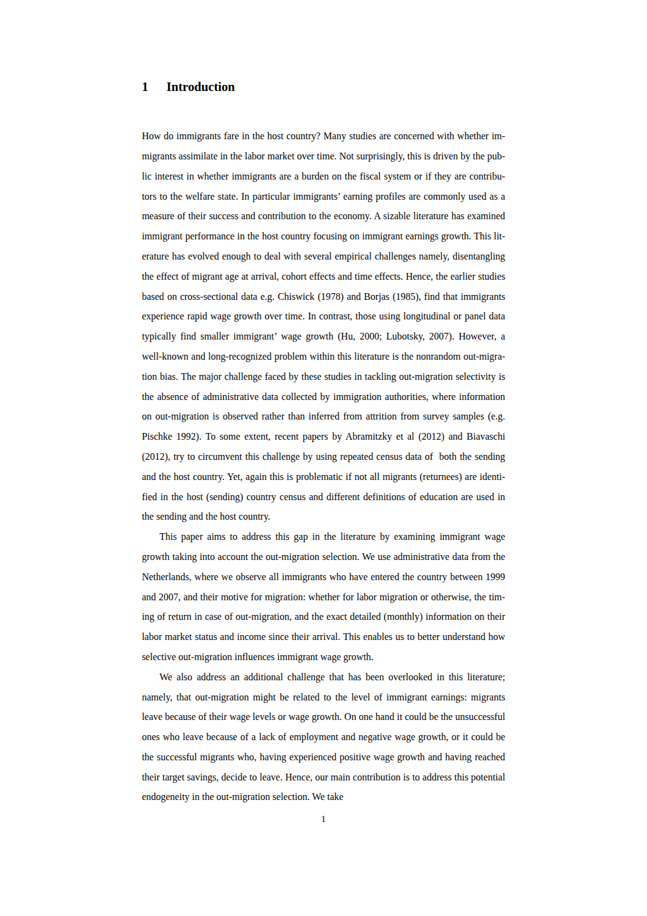1 Introduction
How do immigrants fare in the host country? Many studies are concerned with whether immigrants assimilate in the labor market over time. Not surprisingly, this is driven by the public interest in whether immigrants are a burden on the fiscal system or if they are contributors to the welfare state. In particular immigrants’ earning profiles are commonly used as a measure of their success and contribution to the economy. A sizable literature has examined immigrant performance in the host country focusing on immigrant earnings growth. This literature has evolved enough to deal with several empirical challenges namely, disentangling the effect of migrant age at arrival, cohort effects and time effects. Hence, the earlier studies based on cross-sectional data e.g. Chiswick (1978) and Borjas (1985), find that immigrants experience rapid wage growth over time. In contrast, those using longitudinal or panel data typically find smaller immigrant’ wage growth (Hu, 2000; Lubotsky, 2007). However, a well-known and long-recognized problem within this literature is the nonrandom out-migration bias. The major challenge faced by these studies in tackling out-migration selectivity is the absence of administrative data collected by immigration authorities, where information on out-migration is observed rather than inferred from attrition from survey samples (e.g. Pischke 1992). To some extent, recent papers by Abramitzky et al (2012) and Biavaschi (2012), try to circumvent this challenge by using repeated census data of both the sending and the host country. Yet, again this is problematic if not all migrants (returnees) are identified in the host (sending) country census and different definitions of education are used in the sending and the host country.
This paper aims to address this gap in the literature by examining immigrant wage growth taking into account the out-migration selection. We use administrative data from the Netherlands, where we observe all immigrants who have entered the country between 1999 and 2007, and their motive for migration: whether for labor migration or otherwise, the timing of return in case of out-migration, and the exact detailed (monthly) information on their labor market status and income since their arrival. This enables us to better understand how selective out-migration influences immigrant wage growth.
We also address an additional challenge that has been overlooked in this literature; namely, that out-migration might be related to the level of immigrant earnings: migrants leave because of their wage levels or wage growth. On one hand it could be the unsuccessful ones who leave because of a lack of employment and negative wage growth, or it could be the successful migrants who, having experienced positive wage growth and having reached their target savings, decide to leave. Hence, our main contribution is to address this potential endogeneity in the out-migration selection. We take
1